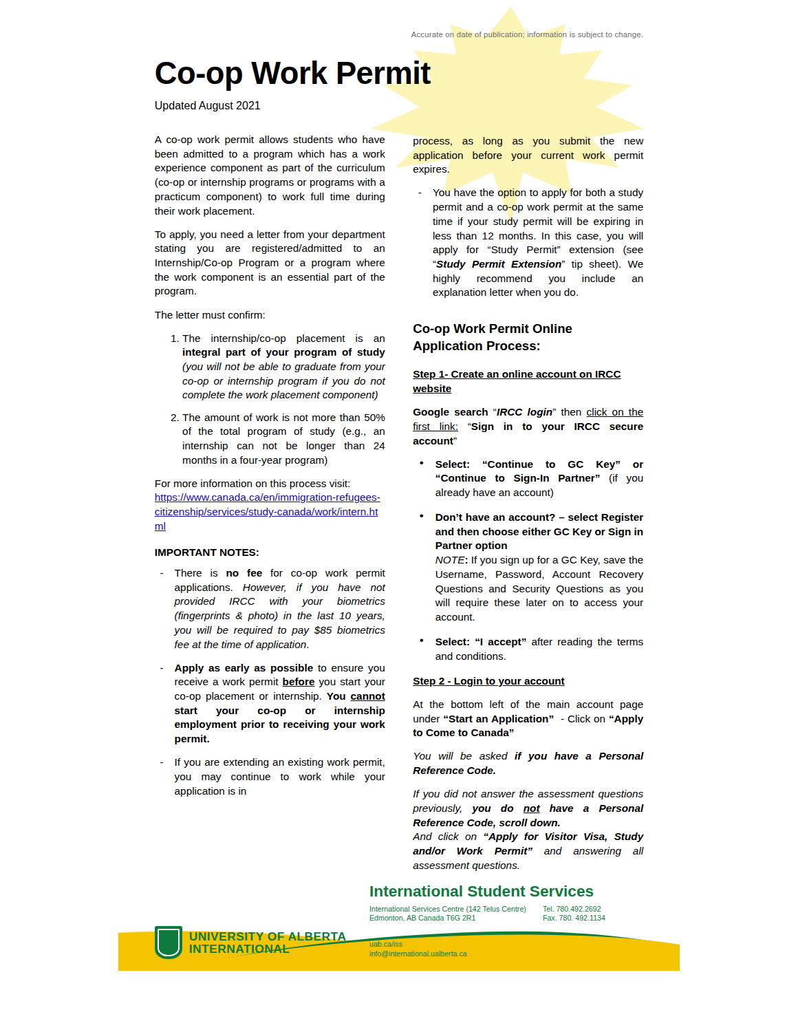Accurate on date of publication; information is subject to change.
Co-op Work Permit
Updated August 2021
A co-op work permit allows students who have been admitted to a program which has a work experience component as part of the curriculum (co-op or internship programs or programs with a practicum component) to work full time during their work placement.
To apply, you need a letter from your department stating you are registered/admitted to an Internship/Co-op Program or a program where the work component is an essential part of the program.
The letter must confirm:
The internship/co-op placement is an integral part of your program of study (you will not be able to graduate from your co-op or internship program if you do not complete the work placement component)
The amount of work is not more than 50% of the total program of study (e.g., an internship can not be longer than 24 months in a four-year program)
For more information on this process visit:
https://www.canada.ca/en/immigration-refugees-citizenship/services/study-canada/work/intern.html
IMPORTANT NOTES:
There is no fee for co-op work permit applications. However, if you have not provided IRCC with your biometrics (fingerprints & photo) in the last 10 years, you will be required to pay $85 biometrics fee at the time of application.
Apply as early as possible to ensure you receive a work permit before you start your co-op placement or internship. You cannot start your co-op or internship employment prior to receiving your work permit.
If you are extending an existing work permit, you may continue to work while your application is in
process, as long as you submit the new application before your current work permit expires.
You have the option to apply for both a study permit and a co-op work permit at the same time if your study permit will be expiring in less than 12 months. In this case, you will apply for “Study Permit” extension (see “Study Permit Extension” tip sheet). We highly recommend you include an explanation letter when you do.
Co-op Work Permit Online Application Process:
Step 1- Create an online account on IRCC website
Google search “IRCC login” then click on the first link: “Sign in to your IRCC secure account”
Select: “Continue to GC Key” or “Continue to Sign-In Partner” (if you already have an account)
Don’t have an account? – select Register and then choose either GC Key or Sign in Partner option
NOTE: If you sign up for a GC Key, save the Username, Password, Account Recovery Questions and Security Questions as you will require these later on to access your account.
Select: “I accept” after reading the terms and conditions.
Step 2 - Login to your account
At the bottom left of the main account page under “Start an Application” - Click on “Apply to Come to Canada”
You will be asked if you have a Personal Reference Code.
If you did not answer the assessment questions previously, you do not have a Personal Reference Code, scroll down.
And click on “Apply for Visitor Visa, Study and/or Work Permit” and answering all assessment questions.
UNIVERSITY OF ALBERTA
INTERNATIONAL
International Student Services
International Services Centre (142 Telus Centre)
Edmonton, AB Canada T6G 2R1
Tel. 780.492.2692
Fax. 780. 492.1134
uab.ca/iss
info@international.ualberta.ca